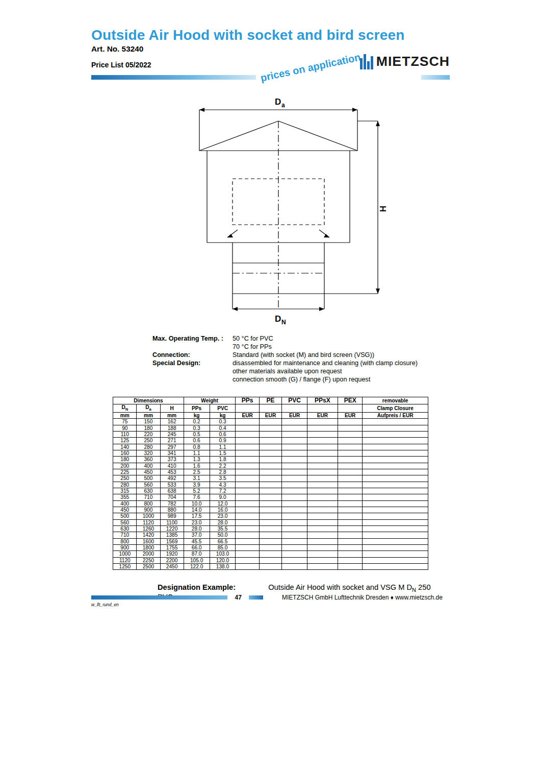Outside Air Hood with socket and bird screen
Art. No. 53240
Price List 05/2022
prices on application
MIETZSCH
D a D N H
| Max. Operating Temp. : | 50 °C for PVC |
| | 70 °C for PPs |
| Connection: | Standard (with socket (M) and bird screen (VSG)) |
| Special Design: | disassembled for maintenance and cleaning (with clamp closure) |
| | other materials available upon request |
| | connection smooth (G) / flange (F) upon request |
| Dimensions | Weight | PPs | PE | PVC | PPsX | PEX | removable |
| --- | --- | --- | --- | --- | --- | --- | --- |
| D N | D a | H | PPs | PVC | | | | | | Clamp Closure |
| mm | mm | mm | kg | kg | EUR | EUR | EUR | EUR | EUR | Aufpreis / EUR |
| 75 | 150 | 162 | 0.2 | 0.3 | | | | | | |
| 90 | 180 | 188 | 0.3 | 0.4 | | | | | | |
| 110 | 220 | 245 | 0.5 | 0.6 | | | | | | |
| 125 | 250 | 271 | 0.6 | 0.9 | | | | | | |
| 140 | 280 | 297 | 0.8 | 1.1 | | | | | | |
| 160 | 320 | 341 | 1.1 | 1.5 | | | | | | |
| 180 | 360 | 373 | 1.3 | 1.8 | | | | | | |
| 200 | 400 | 410 | 1.6 | 2.2 | | | | | | |
| 225 | 450 | 453 | 2.5 | 2.8 | | | | | | |
| 250 | 500 | 492 | 3.1 | 3.5 | | | | | | |
| 280 | 560 | 533 | 3.9 | 4.3 | | | | | | |
| 315 | 630 | 638 | 5.2 | 7.2 | | | | | | |
| 355 | 710 | 704 | 7.6 | 9.0 | | | | | | |
| 400 | 800 | 782 | 10.0 | 12.0 | | | | | | |
| 450 | 900 | 880 | 14.0 | 16.0 | | | | | | |
| 500 | 1000 | 989 | 17.5 | 23.0 | | | | | | |
| 560 | 1120 | 1100 | 23.0 | 28.0 | | | | | | |
| 630 | 1260 | 1220 | 28.0 | 35.5 | | | | | | |
| 710 | 1420 | 1385 | 37.0 | 50.0 | | | | | | |
| 800 | 1600 | 1569 | 45.5 | 66.5 | | | | | | |
| 900 | 1800 | 1755 | 66.0 | 85.0 | | | | | | |
| 1000 | 2000 | 1920 | 87.0 | 103.0 | | | | | | |
| 1120 | 2250 | 2200 | 105.0 | 120.0 | | | | | | |
| 1250 | 2500 | 2450 | 122.0 | 138.0 | | | | | | |
Designation Example: Outside Air Hood with socket and VSG M DN 250 PVC
47 MIETZSCH GmbH Lufttechnik Dresden ♦ www.mietzsch.de
w_llt_rund_en